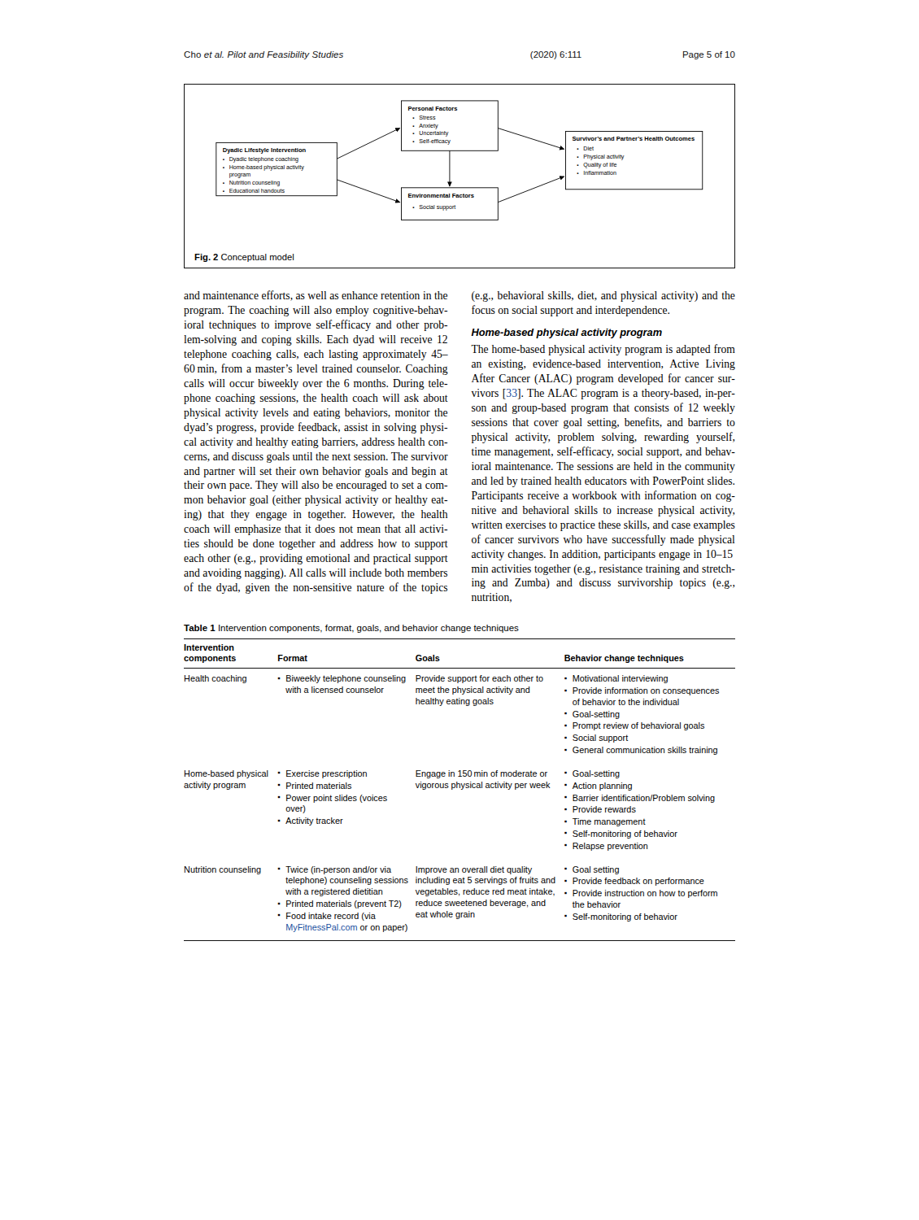Cho et al. Pilot and Feasibility Studies
(2020) 6:111
Page 5 of 10
Dyadic Lifestyle Intervention ▪Dyadic telephone coaching ▪Home-based physical activity program ▪Nutrition counseling ▪Educational handouts Personal Factors ▪Stress ▪Anxiety ▪Uncertainty ▪Self-efficacy Environmental Factors ▪Social support Survivor’s and Partner’s Health Outcomes ▪Diet ▪Physical activity ▪Quality of life ▪Inflammation
Fig. 2 Conceptual model
and maintenance efforts, as well as enhance retention in the program. The coaching will also employ cognitive-behavioral techniques to improve self-efficacy and other problem-solving and coping skills. Each dyad will receive 12 telephone coaching calls, each lasting approximately 45–60 min, from a master’s level trained counselor. Coaching calls will occur biweekly over the 6 months. During telephone coaching sessions, the health coach will ask about physical activity levels and eating behaviors, monitor the dyad’s progress, provide feedback, assist in solving physical activity and healthy eating barriers, address health concerns, and discuss goals until the next session. The survivor and partner will set their own behavior goals and begin at their own pace. They will also be encouraged to set a common behavior goal (either physical activity or healthy eating) that they engage in together. However, the health coach will emphasize that it does not mean that all activities should be done together and address how to support each other (e.g., providing emotional and practical support and avoiding nagging). All calls will include both members of the dyad, given the non-sensitive nature of the topics (e.g., behavioral skills, diet, and physical activity) and the focus on social support and interdependence.
Home-based physical activity program
The home-based physical activity program is adapted from an existing, evidence-based intervention, Active Living After Cancer (ALAC) program developed for cancer survivors [33]. The ALAC program is a theory-based, in-person and group-based program that consists of 12 weekly sessions that cover goal setting, benefits, and barriers to physical activity, problem solving, rewarding yourself, time management, self-efficacy, social support, and behavioral maintenance. The sessions are held in the community and led by trained health educators with PowerPoint slides. Participants receive a workbook with information on cognitive and behavioral skills to increase physical activity, written exercises to practice these skills, and case examples of cancer survivors who have successfully made physical activity changes. In addition, participants engage in 10–15 min activities together (e.g., resistance training and stretching and Zumba) and discuss survivorship topics (e.g., nutrition,
Table 1 Intervention components, format, goals, and behavior change techniques
| Intervention components | Format | Goals | Behavior change techniques |
| --- | --- | --- | --- |
| Health coaching | Biweekly telephone counseling with a licensed counselor | Provide support for each other to meet the physical activity and healthy eating goals | Motivational interviewing Provide information on consequences of behavior to the individual Goal-setting Prompt review of behavioral goals Social support General communication skills training |
| Home-based physical activity program | Exercise prescription Printed materials Power point slides (voices over) Activity tracker | Engage in 150 min of moderate or vigorous physical activity per week | Goal-setting Action planning Barrier identification/Problem solving Provide rewards Time management Self-monitoring of behavior Relapse prevention |
| Nutrition counseling | Twice (in-person and/or via telephone) counseling sessions with a registered dietitian Printed materials (prevent T2) Food intake record (via MyFitnessPal.com or on paper) | Improve an overall diet quality including eat 5 servings of fruits and vegetables, reduce red meat intake, reduce sweetened beverage, and eat whole grain | Goal setting Provide feedback on performance Provide instruction on how to perform the behavior Self-monitoring of behavior |